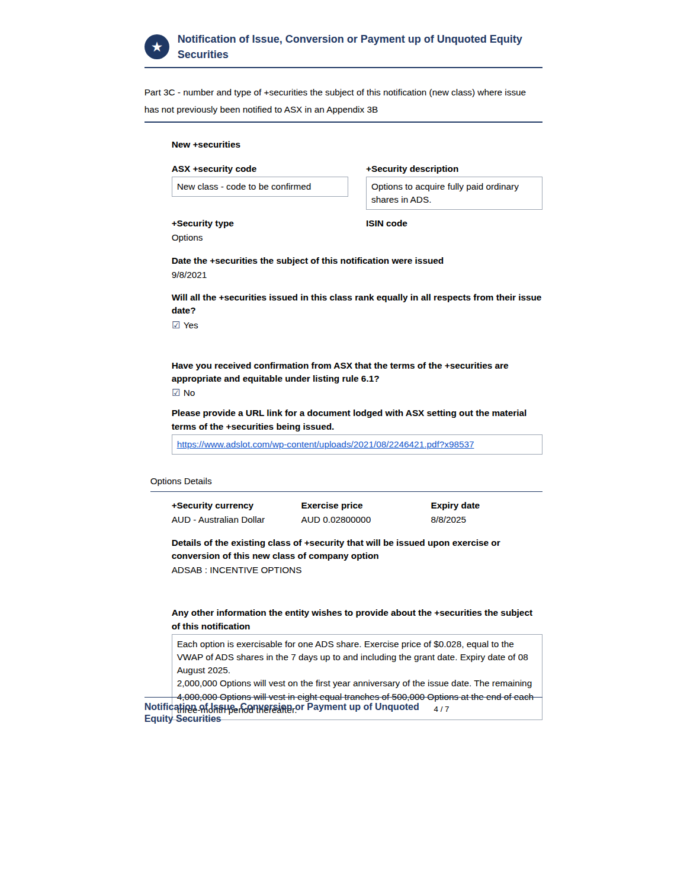★
Notification of Issue, Conversion or Payment up of Unquoted Equity Securities
Part 3C - number and type of +securities the subject of this notification (new class) where issue has not previously been notified to ASX in an Appendix 3B
New +securities
ASX +security code
New class - code to be confirmed
+Security description
Options to acquire fully paid ordinary shares in ADS.
+Security type
Options
ISIN code
Date the +securities the subject of this notification were issued
9/8/2021
Will all the +securities issued in this class rank equally in all respects from their issue date?
☑Yes
Have you received confirmation from ASX that the terms of the +securities are appropriate and equitable under listing rule 6.1?
☑No
Please provide a URL link for a document lodged with ASX setting out the material terms of the +securities being issued.
https://www.adslot.com/wp-content/uploads/2021/08/2246421.pdf?x98537
Options Details
+Security currency
AUD - Australian Dollar
Exercise price
AUD 0.02800000
Expiry date
8/8/2025
Details of the existing class of +security that will be issued upon exercise or conversion of this new class of company option
ADSAB : INCENTIVE OPTIONS
Any other information the entity wishes to provide about the +securities the subject of this notification
Each option is exercisable for one ADS share. Exercise price of $0.028, equal to the VWAP of ADS shares in the 7 days up to and including the grant date. Expiry date of 08 August 2025.
2,000,000 Options will vest on the first year anniversary of the issue date. The remaining 4,000,000 Options will vest in eight equal tranches of 500,000 Options at the end of each three-month period thereafter.
Notification of Issue, Conversion or Payment up of Unquoted Equity Securities
4 / 7